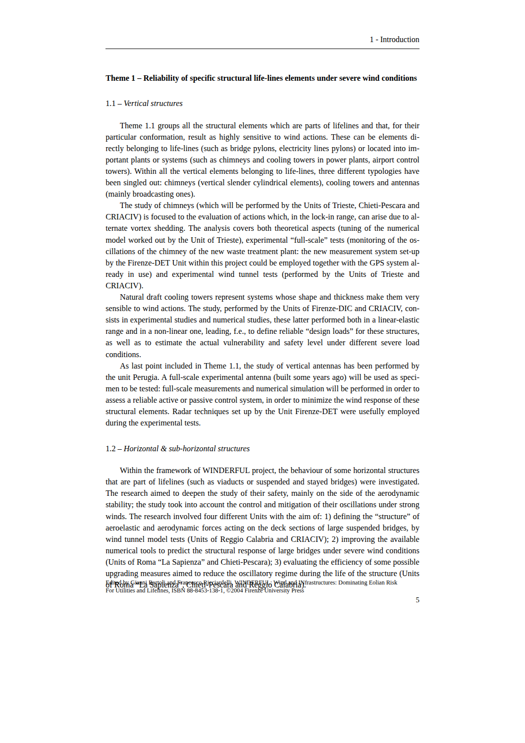1 - Introduction
Theme 1 – Reliability of specific structural life-lines elements under severe wind conditions
1.1 – Vertical structures
Theme 1.1 groups all the structural elements which are parts of lifelines and that, for their particular conformation, result as highly sensitive to wind actions. These can be elements directly belonging to life-lines (such as bridge pylons, electricity lines pylons) or located into important plants or systems (such as chimneys and cooling towers in power plants, airport control towers). Within all the vertical elements belonging to life-lines, three different typologies have been singled out: chimneys (vertical slender cylindrical elements), cooling towers and antennas (mainly broadcasting ones).
The study of chimneys (which will be performed by the Units of Trieste, Chieti-Pescara and CRIACIV) is focused to the evaluation of actions which, in the lock-in range, can arise due to alternate vortex shedding. The analysis covers both theoretical aspects (tuning of the numerical model worked out by the Unit of Trieste), experimental “full-scale” tests (monitoring of the oscillations of the chimney of the new waste treatment plant: the new measurement system set-up by the Firenze-DET Unit within this project could be employed together with the GPS system already in use) and experimental wind tunnel tests (performed by the Units of Trieste and CRIACIV).
Natural draft cooling towers represent systems whose shape and thickness make them very sensible to wind actions. The study, performed by the Units of Firenze-DIC and CRIACIV, consists in experimental studies and numerical studies, these latter performed both in a linear-elastic range and in a non-linear one, leading, f.e., to define reliable “design loads” for these structures, as well as to estimate the actual vulnerability and safety level under different severe load conditions.
As last point included in Theme 1.1, the study of vertical antennas has been performed by the unit Perugia. A full-scale experimental antenna (built some years ago) will be used as specimen to be tested: full-scale measurements and numerical simulation will be performed in order to assess a reliable active or passive control system, in order to minimize the wind response of these structural elements. Radar techniques set up by the Unit Firenze-DET were usefully employed during the experimental tests.
1.2 – Horizontal & sub-horizontal structures
Within the framework of WINDERFUL project, the behaviour of some horizontal structures that are part of lifelines (such as viaducts or suspended and stayed bridges) were investigated. The research aimed to deepen the study of their safety, mainly on the side of the aerodynamic stability; the study took into account the control and mitigation of their oscillations under strong winds. The research involved four different Units with the aim of: 1) defining the “structure” of aeroelastic and aerodynamic forces acting on the deck sections of large suspended bridges, by wind tunnel model tests (Units of Reggio Calabria and CRIACIV); 2) improving the available numerical tools to predict the structural response of large bridges under severe wind conditions (Units of Roma “La Sapienza” and Chieti-Pescara); 3) evaluating the efficiency of some possible upgrading measures aimed to reduce the oscillatory regime during the life of the structure (Units of Roma “La Sapienza”, Chieti-Pescara and Reggio Calabria).
Edited by Gianni Bartoli and Francesco Ricciardelli, WINDERFUL: Wind and INfrastructures: Dominating Eolian Risk
For Utilities and Lifelines, ISBN 88-8453-138-1, ©2004 Firenze University Press
5